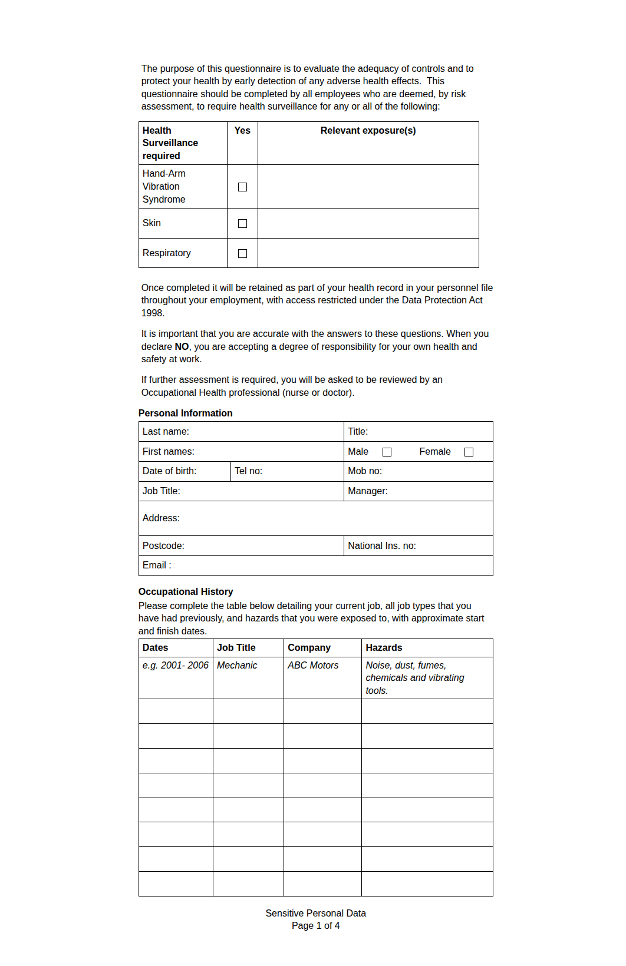The purpose of this questionnaire is to evaluate the adequacy of controls and to protect your health by early detection of any adverse health effects. This questionnaire should be completed by all employees who are deemed, by risk assessment, to require health surveillance for any or all of the following:
| Health Surveillance required | Yes | Relevant exposure(s) |
| --- | --- | --- |
| Hand-Arm Vibration Syndrome | | |
| Skin | | |
| Respiratory | | |
Once completed it will be retained as part of your health record in your personnel file throughout your employment, with access restricted under the Data Protection Act 1998.
It is important that you are accurate with the answers to these questions. When you declare NO, you are accepting a degree of responsibility for your own health and safety at work.
If further assessment is required, you will be asked to be reviewed by an Occupational Health professional (nurse or doctor).
Personal Information
| Last name: | Title: |
| First names: | Male Female |
| Date of birth: | Tel no: | Mob no: |
| Job Title: | Manager: |
| Address: |
| Postcode: | National Ins. no: |
| Email : |
Occupational History
Please complete the table below detailing your current job, all job types that you have had previously, and hazards that you were exposed to, with approximate start and finish dates.
| Dates | Job Title | Company | Hazards |
| --- | --- | --- | --- |
| e.g. 2001- 2006 | Mechanic | ABC Motors | Noise, dust, fumes, chemicals and vibrating tools. |
Sensitive Personal Data
Page 1 of 4